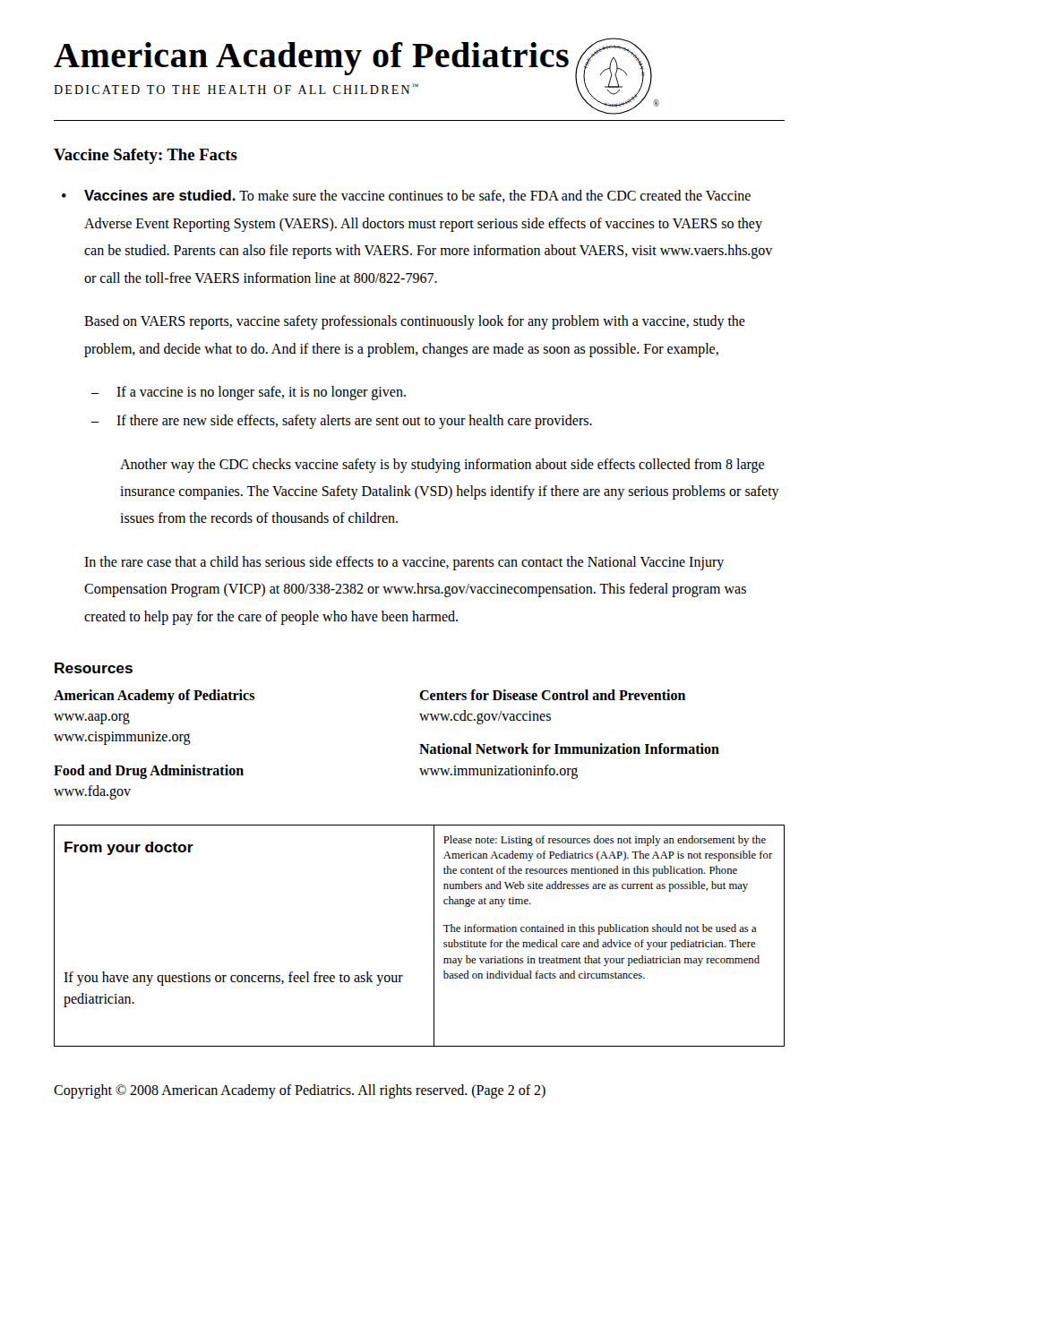American Academy of Pediatrics
DEDICATED TO THE HEALTH OF ALL CHILDREN™
THE AMERICAN ACADEMY OF PEDIATRICS ®
Vaccine Safety: The Facts
Vaccines are studied. To make sure the vaccine continues to be safe, the FDA and the CDC created the Vaccine Adverse Event Reporting System (VAERS). All doctors must report serious side effects of vaccines to VAERS so they can be studied. Parents can also file reports with VAERS. For more information about VAERS, visit www.vaers.hhs.gov or call the toll-free VAERS information line at 800/822-7967.
Based on VAERS reports, vaccine safety professionals continuously look for any problem with a vaccine, study the problem, and decide what to do. And if there is a problem, changes are made as soon as possible. For example,
If a vaccine is no longer safe, it is no longer given.
If there are new side effects, safety alerts are sent out to your health care providers.
Another way the CDC checks vaccine safety is by studying information about side effects collected from 8 large insurance companies. The Vaccine Safety Datalink (VSD) helps identify if there are any serious problems or safety issues from the records of thousands of children.
In the rare case that a child has serious side effects to a vaccine, parents can contact the National Vaccine Injury Compensation Program (VICP) at 800/338-2382 or www.hrsa.gov/vaccinecompensation. This federal program was created to help pay for the care of people who have been harmed.
Resources
| American Academy of Pediatrics www.aap.org www.cispimmunize.org Food and Drug Administration www.fda.gov | Centers for Disease Control and Prevention www.cdc.gov/vaccines National Network for Immunization Information www.immunizationinfo.org |
| From your doctor If you have any questions or concerns, feel free to ask your pediatrician. | Please note: Listing of resources does not imply an endorsement by the American Academy of Pediatrics (AAP). The AAP is not responsible for the content of the resources mentioned in this publication. Phone numbers and Web site addresses are as current as possible, but may change at any time. The information contained in this publication should not be used as a substitute for the medical care and advice of your pediatrician. There may be variations in treatment that your pediatrician may recommend based on individual facts and circumstances. |
Copyright © 2008 American Academy of Pediatrics. All rights reserved. (Page 2 of 2)